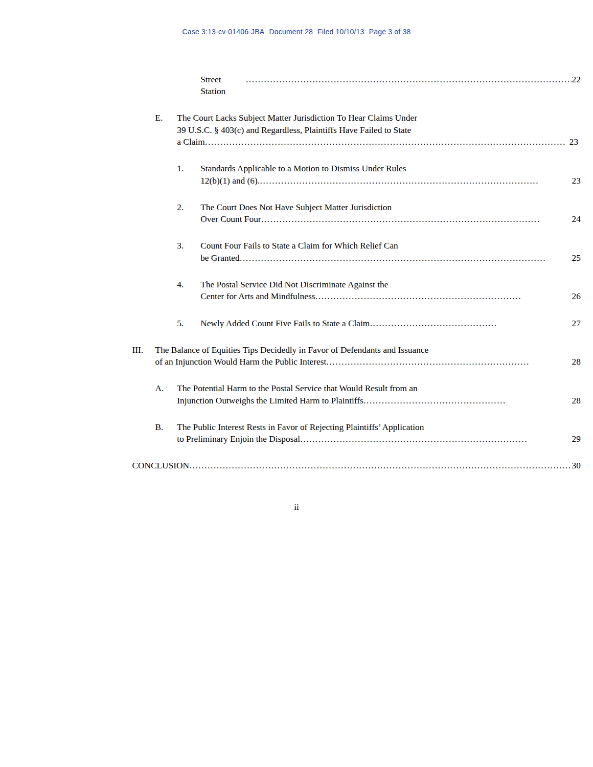Case 3:13-cv-01406-JBA Document 28 Filed 10/10/13 Page 3 of 38
| | | | Street Station .................................................................................................................. 22 |
| | E. | The Court Lacks Subject Matter Jurisdiction To Hear Claims Under 39 U.S.C. § 403(c) and Regardless, Plaintiffs Have Failed to State a Claim ....................................................................................................................... 23 |
| | | 1. | Standards Applicable to a Motion to Dismiss Under Rules 12(b)(1) and (6). ............................................................................................ 23 |
| | | 2. | The Court Does Not Have Subject Matter Jurisdiction Over Count Four ............................................................................................ 24 |
| | | 3. | Count Four Fails to State a Claim for Which Relief Can be Granted ..................................................................................................... 25 |
| | | 4. | The Postal Service Did Not Discriminate Against the Center for Arts and Mindfulness .................................................................... 26 |
| | | 5. | Newly Added Count Five Fails to State a Claim .......................................... 27 |
| III. | The Balance of Equities Tips Decidedly in Favor of Defendants and Issuance of an Injunction Would Harm the Public Interest ................................................................... 28 |
| | A. | The Potential Harm to the Postal Service that Would Result from an Injunction Outweighs the Limited Harm to Plaintiffs ............................................... 28 |
| | B. | The Public Interest Rests in Favor of Rejecting Plaintiffs’ Application to Preliminary Enjoin the Disposal ........................................................................... 29 |
| CONCLUSION .............................................................................................................................. 30 |
ii